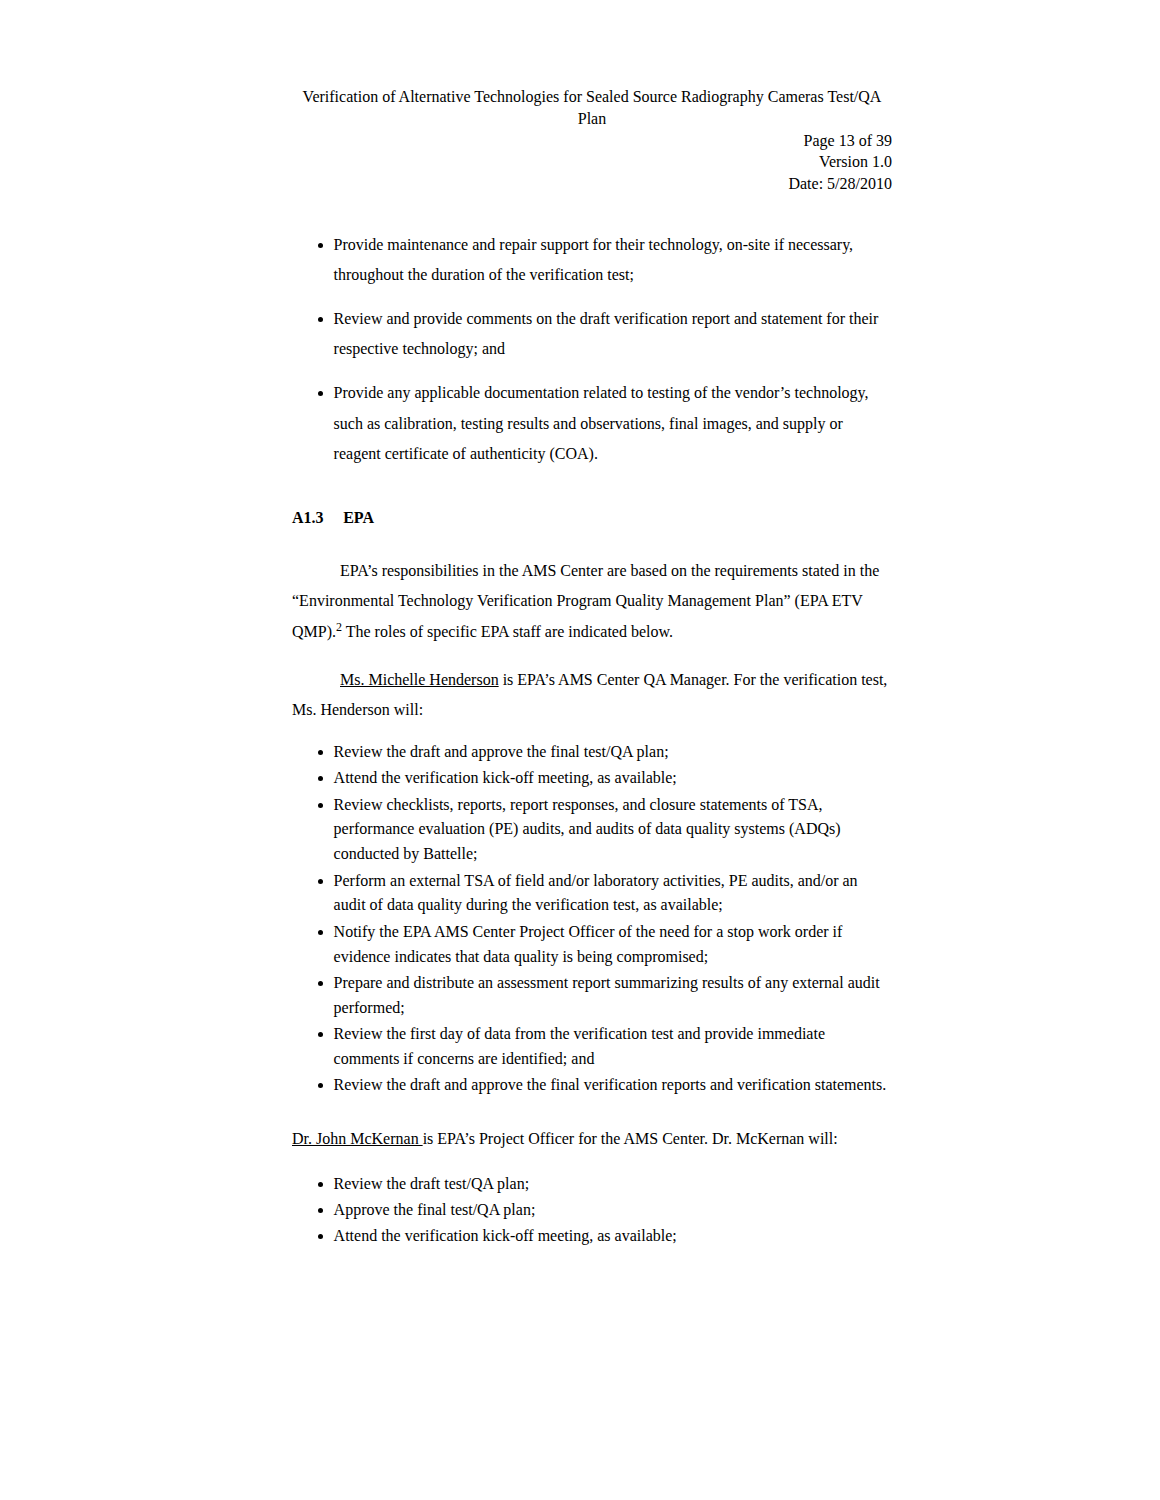Verification of Alternative Technologies for Sealed Source Radiography Cameras Test/QA Plan Page 13 of 39 Version 1.0 Date: 5/28/2010
Provide maintenance and repair support for their technology, on-site if necessary, throughout the duration of the verification test;
Review and provide comments on the draft verification report and statement for their respective technology; and
Provide any applicable documentation related to testing of the vendor’s technology, such as calibration, testing results and observations, final images, and supply or reagent certificate of authenticity (COA).
A1.3 EPA
EPA’s responsibilities in the AMS Center are based on the requirements stated in the “Environmental Technology Verification Program Quality Management Plan” (EPA ETV QMP).2 The roles of specific EPA staff are indicated below.
Ms. Michelle Henderson is EPA’s AMS Center QA Manager. For the verification test, Ms. Henderson will:
Review the draft and approve the final test/QA plan;
Attend the verification kick-off meeting, as available;
Review checklists, reports, report responses, and closure statements of TSA, performance evaluation (PE) audits, and audits of data quality systems (ADQs) conducted by Battelle;
Perform an external TSA of field and/or laboratory activities, PE audits, and/or an audit of data quality during the verification test, as available;
Notify the EPA AMS Center Project Officer of the need for a stop work order if evidence indicates that data quality is being compromised;
Prepare and distribute an assessment report summarizing results of any external audit performed;
Review the first day of data from the verification test and provide immediate comments if concerns are identified; and
Review the draft and approve the final verification reports and verification statements.
Dr. John McKernan is EPA’s Project Officer for the AMS Center. Dr. McKernan will:
Review the draft test/QA plan;
Approve the final test/QA plan;
Attend the verification kick-off meeting, as available;